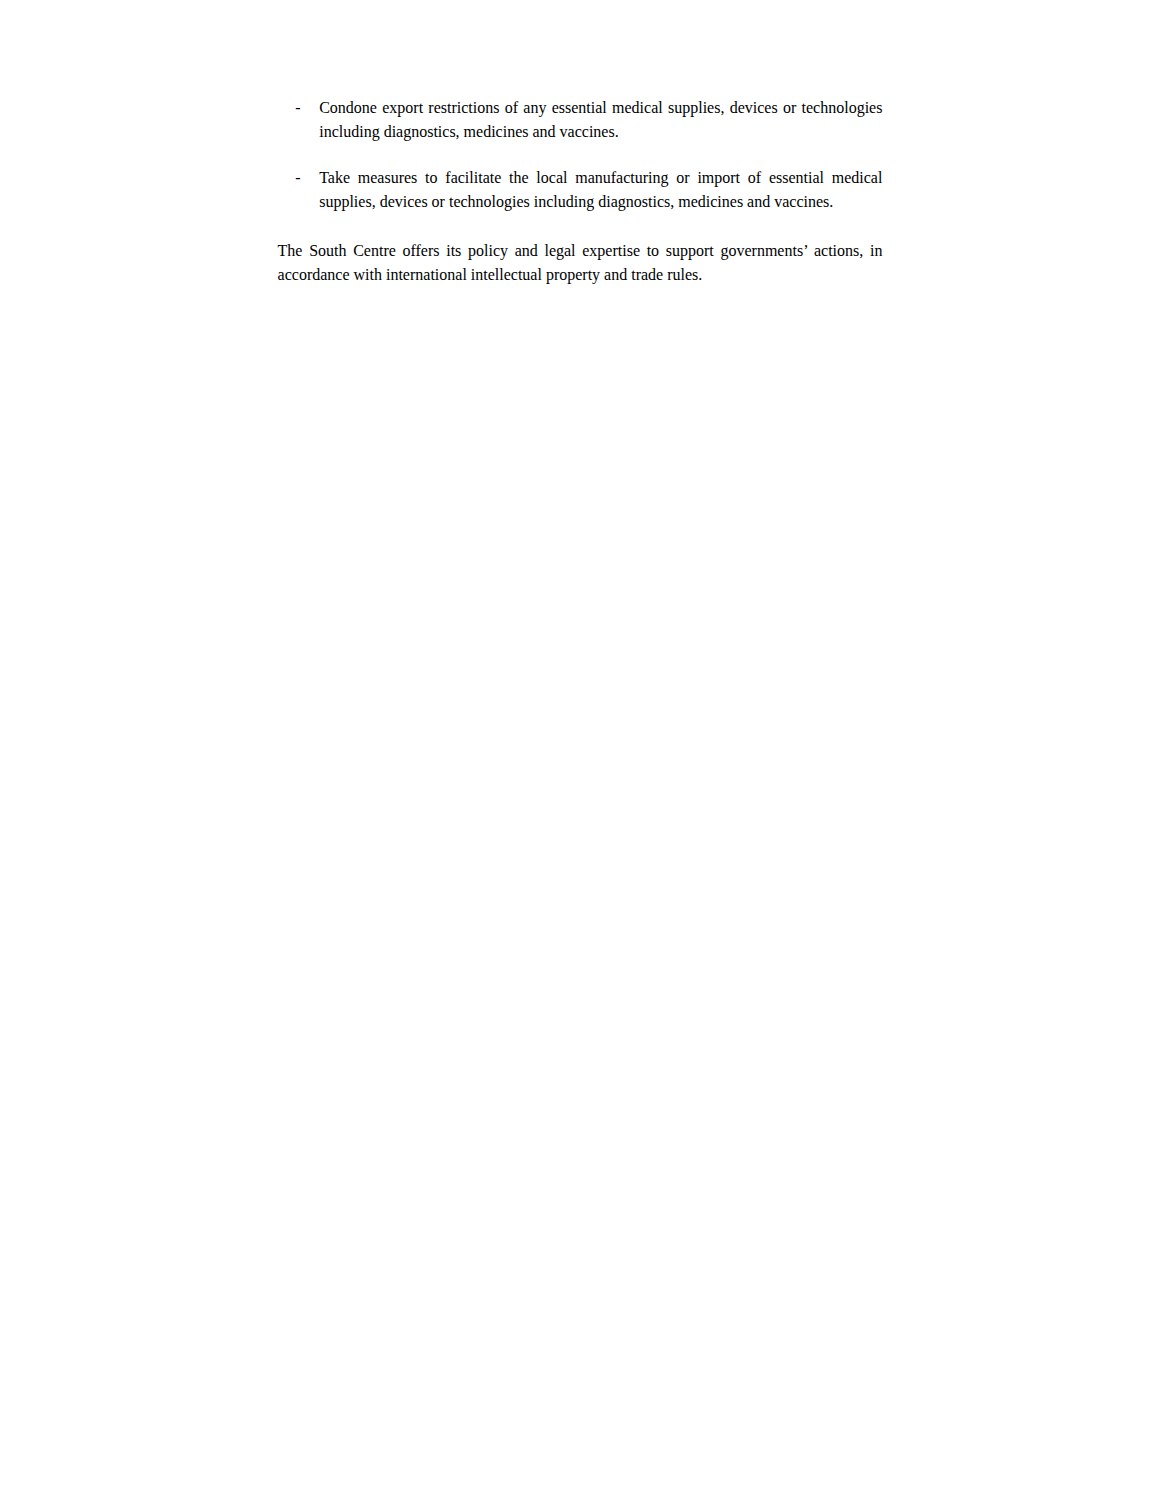Condone export restrictions of any essential medical supplies, devices or technologies including diagnostics, medicines and vaccines.
Take measures to facilitate the local manufacturing or import of essential medical supplies, devices or technologies including diagnostics, medicines and vaccines.
The South Centre offers its policy and legal expertise to support governments’ actions, in accordance with international intellectual property and trade rules.